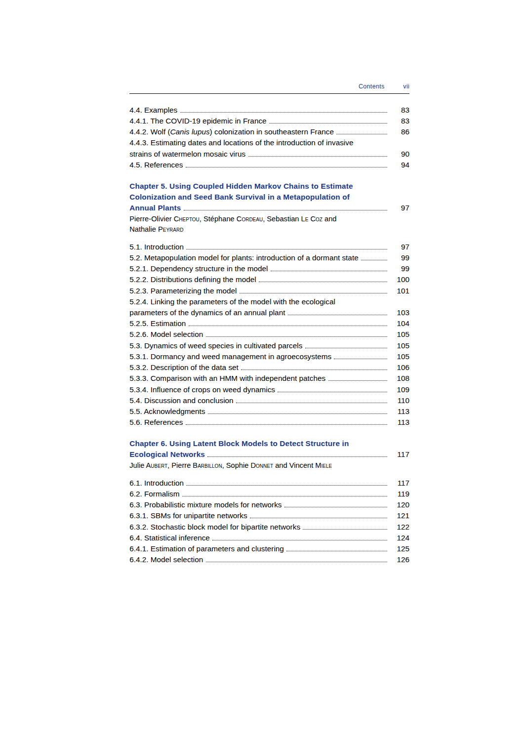Contentsvii
4.4. Examples 83
4.4.1. The COVID-19 epidemic in France 83
4.4.2. Wolf (Canis lupus) colonization in southeastern France 86
4.4.3. Estimating dates and locations of the introduction of invasive strains of watermelon mosaic virus 90
4.5. References 94
Chapter 5. Using Coupled Hidden Markov Chains to Estimate Colonization and Seed Bank Survival in a Metapopulation of Annual Plants 97
Pierre-Olivier Cheptou, Stéphane Cordeau, Sebastian Le Coz and
Nathalie Peyrard
5.1. Introduction 97
5.2. Metapopulation model for plants: introduction of a dormant state 99
5.2.1. Dependency structure in the model 99
5.2.2. Distributions defining the model 100
5.2.3. Parameterizing the model 101
5.2.4. Linking the parameters of the model with the ecological parameters of the dynamics of an annual plant 103
5.2.5. Estimation 104
5.2.6. Model selection 105
5.3. Dynamics of weed species in cultivated parcels 105
5.3.1. Dormancy and weed management in agroecosystems 105
5.3.2. Description of the data set 106
5.3.3. Comparison with an HMM with independent patches 108
5.3.4. Influence of crops on weed dynamics 109
5.4. Discussion and conclusion 110
5.5. Acknowledgments 113
5.6. References 113
Chapter 6. Using Latent Block Models to Detect Structure in Ecological Networks 117
Julie Aubert, Pierre Barbillon, Sophie Donnet and Vincent Miele
6.1. Introduction 117
6.2. Formalism 119
6.3. Probabilistic mixture models for networks 120
6.3.1. SBMs for unipartite networks 121
6.3.2. Stochastic block model for bipartite networks 122
6.4. Statistical inference 124
6.4.1. Estimation of parameters and clustering 125
6.4.2. Model selection 126